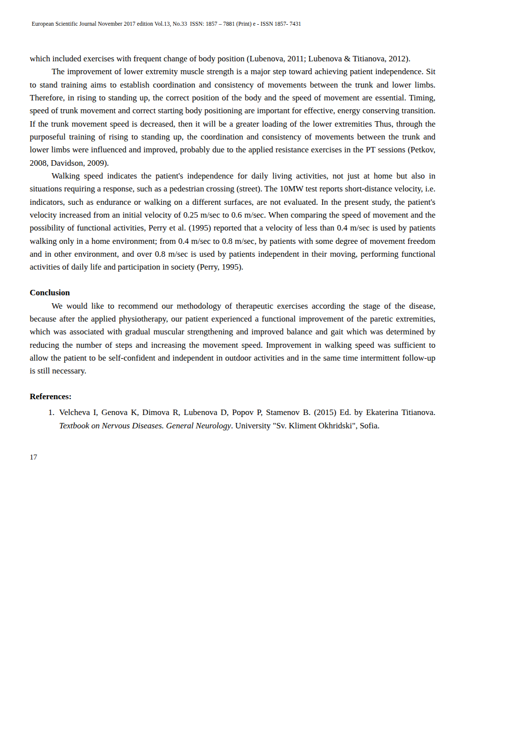European Scientific Journal November 2017 edition Vol.13, No.33 ISSN: 1857 – 7881 (Print) e - ISSN 1857- 7431
which included exercises with frequent change of body position (Lubenova, 2011; Lubenova & Titianova, 2012).
The improvement of lower extremity muscle strength is a major step toward achieving patient independence. Sit to stand training aims to establish coordination and consistency of movements between the trunk and lower limbs. Therefore, in rising to standing up, the correct position of the body and the speed of movement are essential. Timing, speed of trunk movement and correct starting body positioning are important for effective, energy conserving transition. If the trunk movement speed is decreased, then it will be a greater loading of the lower extremities Thus, through the purposeful training of rising to standing up, the coordination and consistency of movements between the trunk and lower limbs were influenced and improved, probably due to the applied resistance exercises in the PT sessions (Petkov, 2008, Davidson, 2009).
Walking speed indicates the patient's independence for daily living activities, not just at home but also in situations requiring a response, such as a pedestrian crossing (street). The 10MW test reports short-distance velocity, i.e. indicators, such as endurance or walking on a different surfaces, are not evaluated. In the present study, the patient's velocity increased from an initial velocity of 0.25 m/sec to 0.6 m/sec. When comparing the speed of movement and the possibility of functional activities, Perry et al. (1995) reported that a velocity of less than 0.4 m/sec is used by patients walking only in a home environment; from 0.4 m/sec to 0.8 m/sec, by patients with some degree of movement freedom and in other environment, and over 0.8 m/sec is used by patients independent in their moving, performing functional activities of daily life and participation in society (Perry, 1995).
Conclusion
We would like to recommend our methodology of therapeutic exercises according the stage of the disease, because after the applied physiotherapy, our patient experienced a functional improvement of the paretic extremities, which was associated with gradual muscular strengthening and improved balance and gait which was determined by reducing the number of steps and increasing the movement speed. Improvement in walking speed was sufficient to allow the patient to be self-confident and independent in outdoor activities and in the same time intermittent follow-up is still necessary.
References:
Velcheva I, Genova K, Dimova R, Lubenova D, Popov P, Stamenov B. (2015) Ed. by Ekaterina Titianova. Textbook on Nervous Diseases. General Neurology. University "Sv. Kliment Okhridski", Sofia.
17